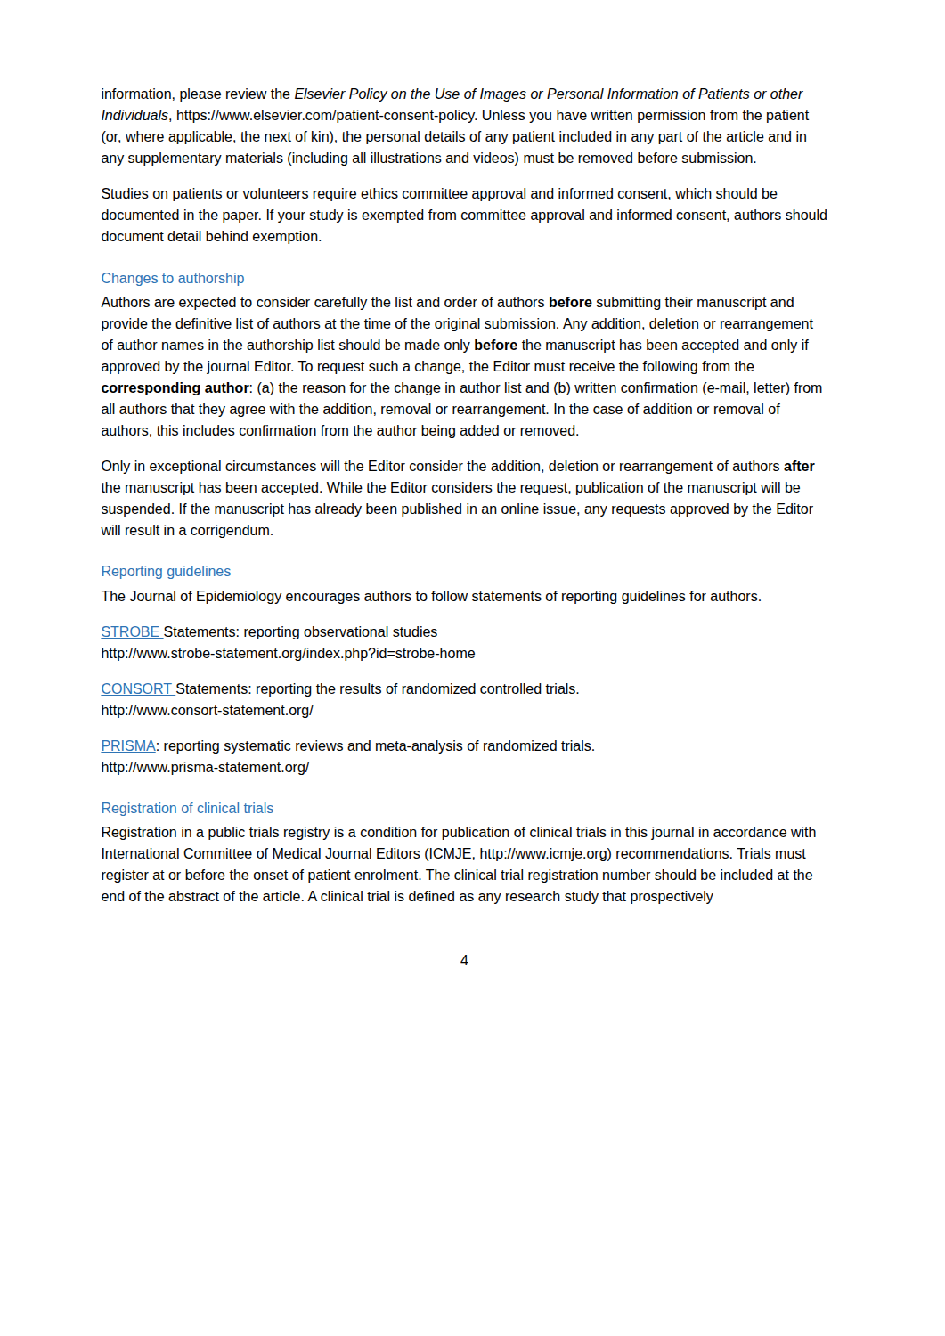information, please review the Elsevier Policy on the Use of Images or Personal Information of Patients or other Individuals, https://www.elsevier.com/patient-consent-policy. Unless you have written permission from the patient (or, where applicable, the next of kin), the personal details of any patient included in any part of the article and in any supplementary materials (including all illustrations and videos) must be removed before submission.
Studies on patients or volunteers require ethics committee approval and informed consent, which should be documented in the paper. If your study is exempted from committee approval and informed consent, authors should document detail behind exemption.
Changes to authorship
Authors are expected to consider carefully the list and order of authors before submitting their manuscript and provide the definitive list of authors at the time of the original submission. Any addition, deletion or rearrangement of author names in the authorship list should be made only before the manuscript has been accepted and only if approved by the journal Editor. To request such a change, the Editor must receive the following from the corresponding author: (a) the reason for the change in author list and (b) written confirmation (e-mail, letter) from all authors that they agree with the addition, removal or rearrangement. In the case of addition or removal of authors, this includes confirmation from the author being added or removed.
Only in exceptional circumstances will the Editor consider the addition, deletion or rearrangement of authors after the manuscript has been accepted. While the Editor considers the request, publication of the manuscript will be suspended. If the manuscript has already been published in an online issue, any requests approved by the Editor will result in a corrigendum.
Reporting guidelines
The Journal of Epidemiology encourages authors to follow statements of reporting guidelines for authors.
STROBE Statements: reporting observational studies
http://www.strobe-statement.org/index.php?id=strobe-home
CONSORT Statements: reporting the results of randomized controlled trials.
http://www.consort-statement.org/
PRISMA: reporting systematic reviews and meta-analysis of randomized trials.
http://www.prisma-statement.org/
Registration of clinical trials
Registration in a public trials registry is a condition for publication of clinical trials in this journal in accordance with International Committee of Medical Journal Editors (ICMJE, http://www.icmje.org) recommendations. Trials must register at or before the onset of patient enrolment. The clinical trial registration number should be included at the end of the abstract of the article. A clinical trial is defined as any research study that prospectively
4